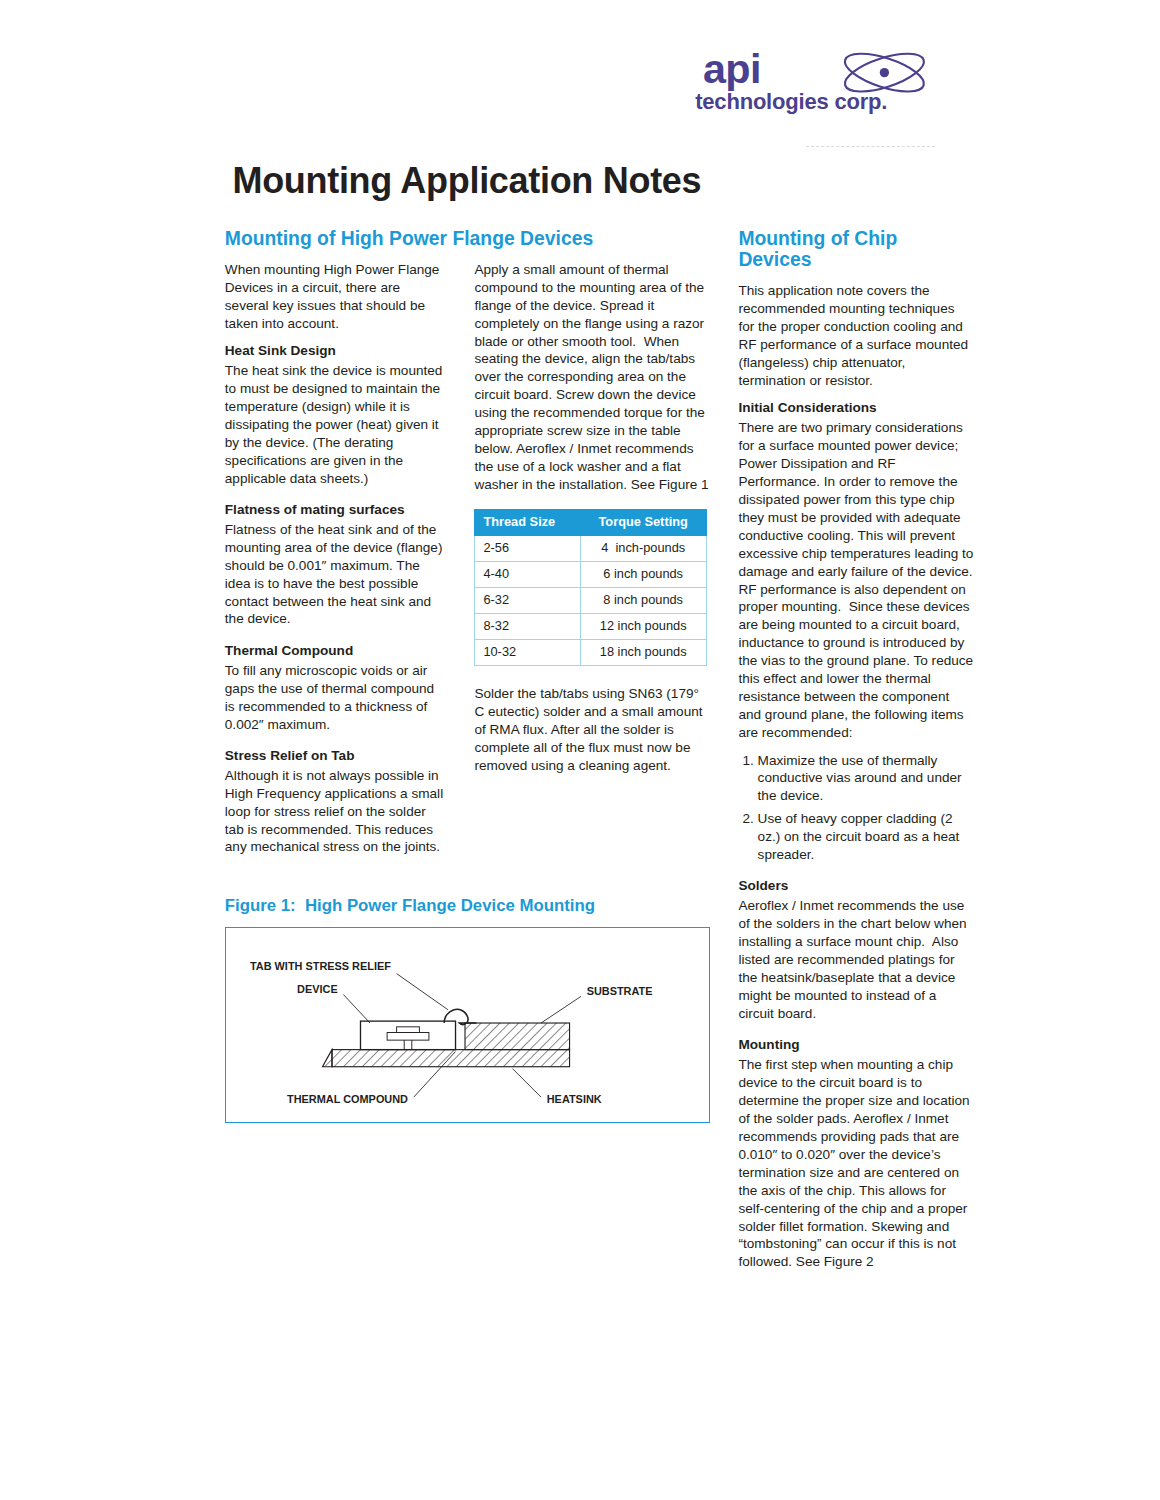api
technologies corp.
Mounting Application Notes
Mounting of High Power Flange Devices
When mounting High Power Flange Devices in a circuit, there are several key issues that should be taken into account.
Heat Sink Design
The heat sink the device is mounted to must be designed to maintain the temperature (design) while it is dissipating the power (heat) given it by the device. (The derating specifications are given in the applicable data sheets.)
Flatness of mating surfaces
Flatness of the heat sink and of the mounting area of the device (flange) should be 0.001″ maximum. The idea is to have the best possible contact between the heat sink and the device.
Thermal Compound
To fill any microscopic voids or air gaps the use of thermal compound is recommended to a thickness of 0.002″ maximum.
Stress Relief on Tab
Although it is not always possible in High Frequency applications a small loop for stress relief on the solder tab is recommended. This reduces any mechanical stress on the joints.
Apply a small amount of thermal compound to the mounting area of the flange of the device. Spread it completely on the flange using a razor blade or other smooth tool. When seating the device, align the tab/tabs over the corresponding area on the circuit board. Screw down the device using the recommended torque for the appropriate screw size in the table below. Aeroflex / Inmet recommends the use of a lock washer and a flat washer in the installation. See Figure 1
| Thread Size | Torque Setting |
| --- | --- |
| 2-56 | 4 inch-pounds |
| 4-40 | 6 inch pounds |
| 6-32 | 8 inch pounds |
| 8-32 | 12 inch pounds |
| 10-32 | 18 inch pounds |
Solder the tab/tabs using SN63 (179° C eutectic) solder and a small amount of RMA flux. After all the solder is complete all of the flux must now be removed using a cleaning agent.
Figure 1: High Power Flange Device Mounting
TAB WITH STRESS RELIEF DEVICE SUBSTRATE THERMAL COMPOUND HEATSINK
Mounting of Chip Devices
This application note covers the recommended mounting techniques for the proper conduction cooling and RF performance of a surface mounted (flangeless) chip attenuator, termination or resistor.
Initial Considerations
There are two primary considerations for a surface mounted power device; Power Dissipation and RF Performance. In order to remove the dissipated power from this type chip they must be provided with adequate conductive cooling. This will prevent excessive chip temperatures leading to damage and early failure of the device. RF performance is also dependent on proper mounting. Since these devices are being mounted to a circuit board, inductance to ground is introduced by the vias to the ground plane. To reduce this effect and lower the thermal resistance between the component and ground plane, the following items are recommended:
Maximize the use of thermally conductive vias around and under the device.
Use of heavy copper cladding (2 oz.) on the circuit board as a heat spreader.
Solders
Aeroflex / Inmet recommends the use of the solders in the chart below when installing a surface mount chip. Also listed are recommended platings for the heatsink/baseplate that a device might be mounted to instead of a circuit board.
Mounting
The first step when mounting a chip device to the circuit board is to determine the proper size and location of the solder pads. Aeroflex / Inmet recommends providing pads that are 0.010″ to 0.020″ over the device’s termination size and are centered on the axis of the chip. This allows for self-centering of the chip and a proper solder fillet formation. Skewing and “tombstoning” can occur if this is not followed. See Figure 2